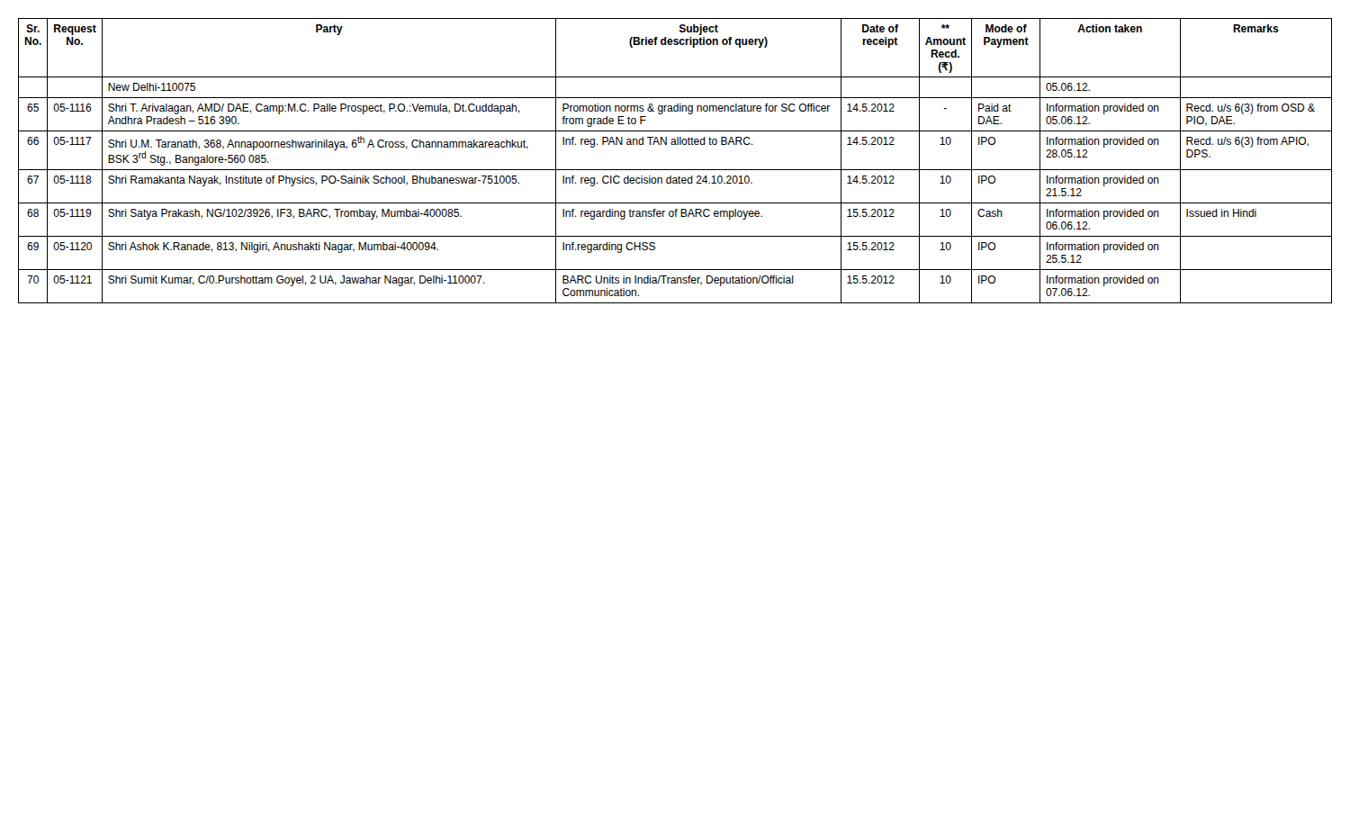| Sr. No. | Request No. | Party | Subject (Brief description of query) | Date of receipt | ** Amount Recd. (₹) | Mode of Payment | Action taken | Remarks |
| --- | --- | --- | --- | --- | --- | --- | --- | --- |
| | | New Delhi-110075 | | | | | 05.06.12. | |
| 65 | 05-1116 | Shri T. Arivalagan, AMD/ DAE, Camp:M.C. Palle Prospect, P.O.:Vemula, Dt.Cuddapah, Andhra Pradesh – 516 390. | Promotion norms & grading nomenclature for SC Officer from grade E to F | 14.5.2012 | - | Paid at DAE. | Information provided on 05.06.12. | Recd. u/s 6(3) from OSD & PIO, DAE. |
| 66 | 05-1117 | Shri U.M. Taranath, 368, Annapoorneshwarinilaya, 6 th A Cross, Channammakareachkut, BSK 3 rd Stg., Bangalore-560 085. | Inf. reg. PAN and TAN allotted to BARC. | 14.5.2012 | 10 | IPO | Information provided on 28.05.12 | Recd. u/s 6(3) from APIO, DPS. |
| 67 | 05-1118 | Shri Ramakanta Nayak, Institute of Physics, PO-Sainik School, Bhubaneswar-751005. | Inf. reg. CIC decision dated 24.10.2010. | 14.5.2012 | 10 | IPO | Information provided on 21.5.12 | |
| 68 | 05-1119 | Shri Satya Prakash, NG/102/3926, IF3, BARC, Trombay, Mumbai-400085. | Inf. regarding transfer of BARC employee. | 15.5.2012 | 10 | Cash | Information provided on 06.06.12. | Issued in Hindi |
| 69 | 05-1120 | Shri Ashok K.Ranade, 813, Nilgiri, Anushakti Nagar, Mumbai-400094. | Inf.regarding CHSS | 15.5.2012 | 10 | IPO | Information provided on 25.5.12 | |
| 70 | 05-1121 | Shri Sumit Kumar, C/0.Purshottam Goyel, 2 UA, Jawahar Nagar, Delhi-110007. | BARC Units in India/Transfer, Deputation/Official Communication. | 15.5.2012 | 10 | IPO | Information provided on 07.06.12. | |